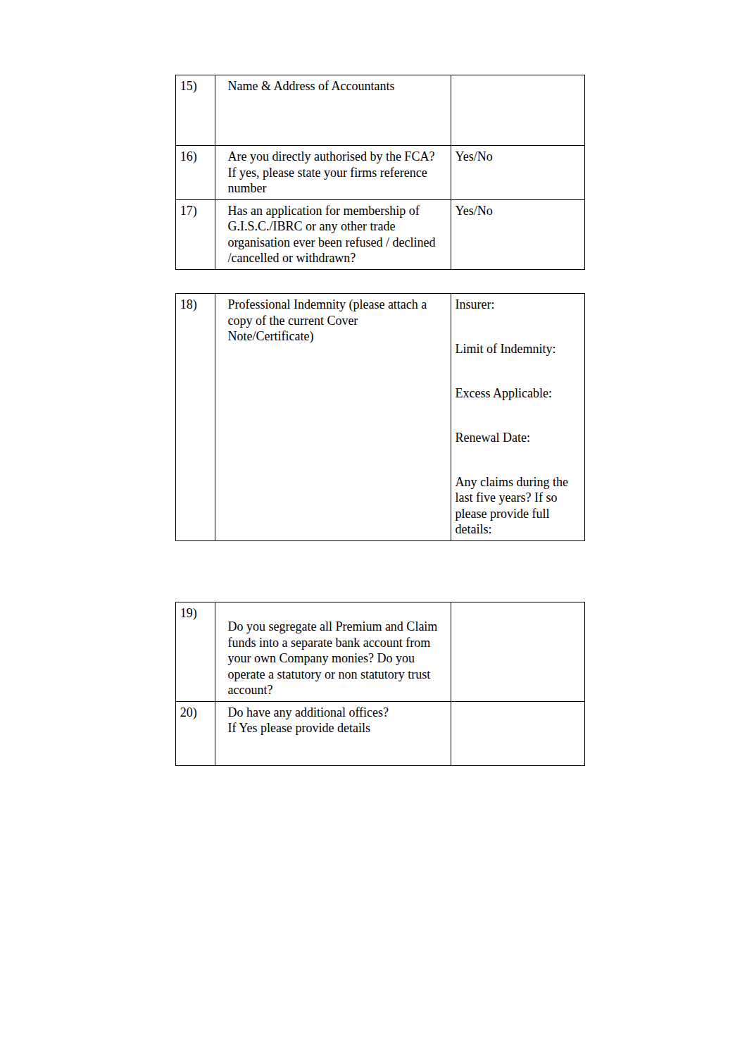| 15) | Name & Address of Accountants | |
| 16) | Are you directly authorised by the FCA? If yes, please state your firms reference number | Yes/No |
| 17) | Has an application for membership of G.I.S.C./IBRC or any other trade organisation ever been refused / declined /cancelled or withdrawn? | Yes/No |
| 18) | Professional Indemnity (please attach a copy of the current Cover Note/Certificate) | Insurer: Limit of Indemnity: Excess Applicable: Renewal Date: Any claims during the last five years? If so please provide full details: |
| 19) | Do you segregate all Premium and Claim funds into a separate bank account from your own Company monies? Do you operate a statutory or non statutory trust account? | |
| 20) | Do have any additional offices? If Yes please provide details | |